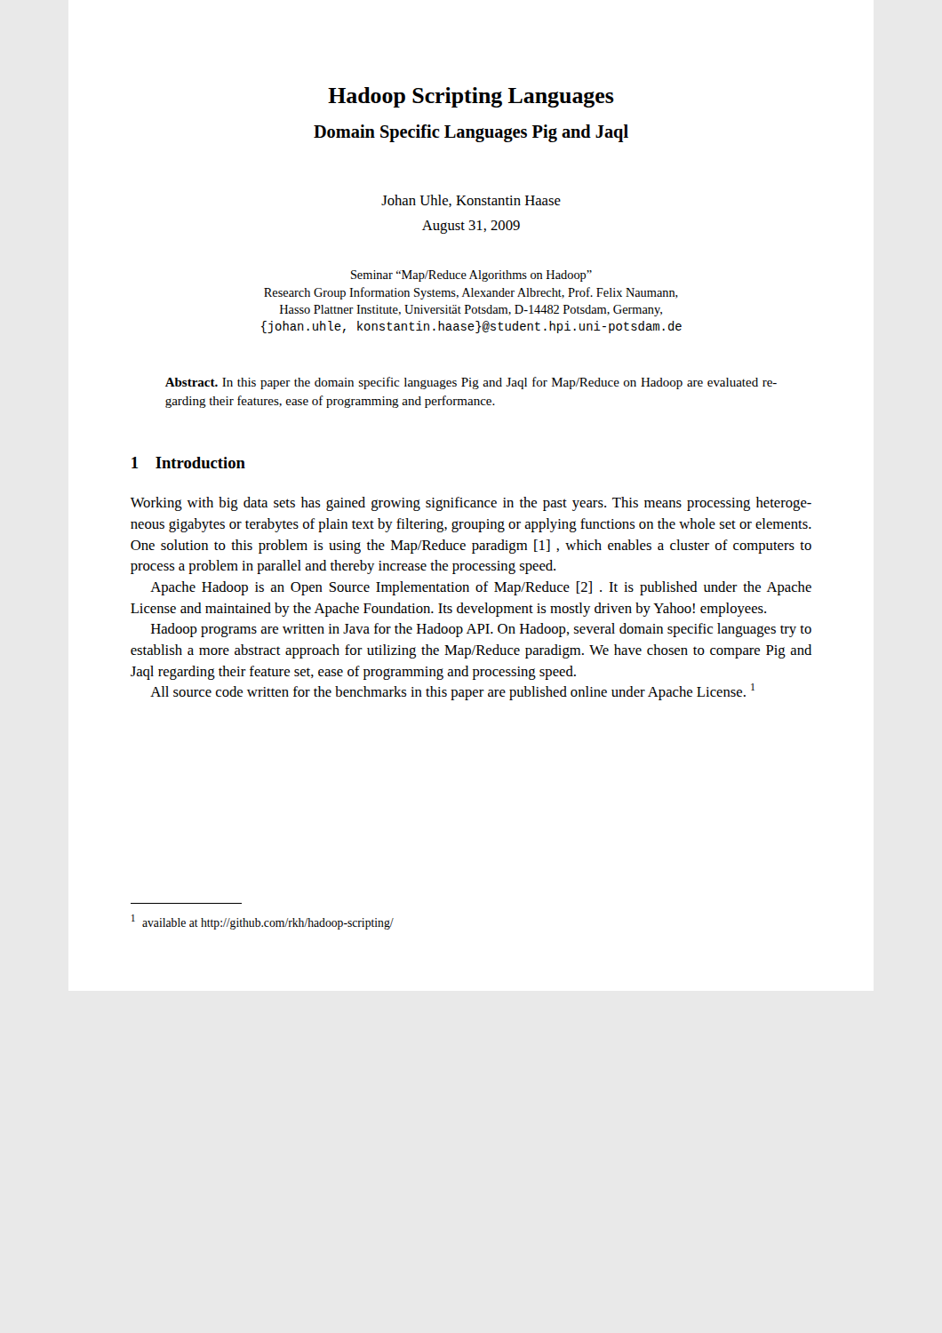Hadoop Scripting Languages
Domain Specific Languages Pig and Jaql
Johan Uhle, Konstantin Haase
August 31, 2009
Seminar “Map/Reduce Algorithms on Hadoop”
Research Group Information Systems, Alexander Albrecht, Prof. Felix Naumann,
Hasso Plattner Institute, Universität Potsdam, D-14482 Potsdam, Germany,
{johan.uhle, konstantin.haase}@student.hpi.uni-potsdam.de
Abstract. In this paper the domain specific languages Pig and Jaql for Map/Reduce on Hadoop are evaluated regarding their features, ease of programming and performance.
1 Introduction
Working with big data sets has gained growing significance in the past years. This means processing heterogeneous gigabytes or terabytes of plain text by filtering, grouping or applying functions on the whole set or elements. One solution to this problem is using the Map/Reduce paradigm [1] , which enables a cluster of computers to process a problem in parallel and thereby increase the processing speed.
Apache Hadoop is an Open Source Implementation of Map/Reduce [2] . It is published under the Apache License and maintained by the Apache Foundation. Its development is mostly driven by Yahoo! employees.
Hadoop programs are written in Java for the Hadoop API. On Hadoop, several domain specific languages try to establish a more abstract approach for utilizing the Map/Reduce paradigm. We have chosen to compare Pig and Jaql regarding their feature set, ease of programming and processing speed.
All source code written for the benchmarks in this paper are published online under Apache License. 1
1 available at http://github.com/rkh/hadoop-scripting/